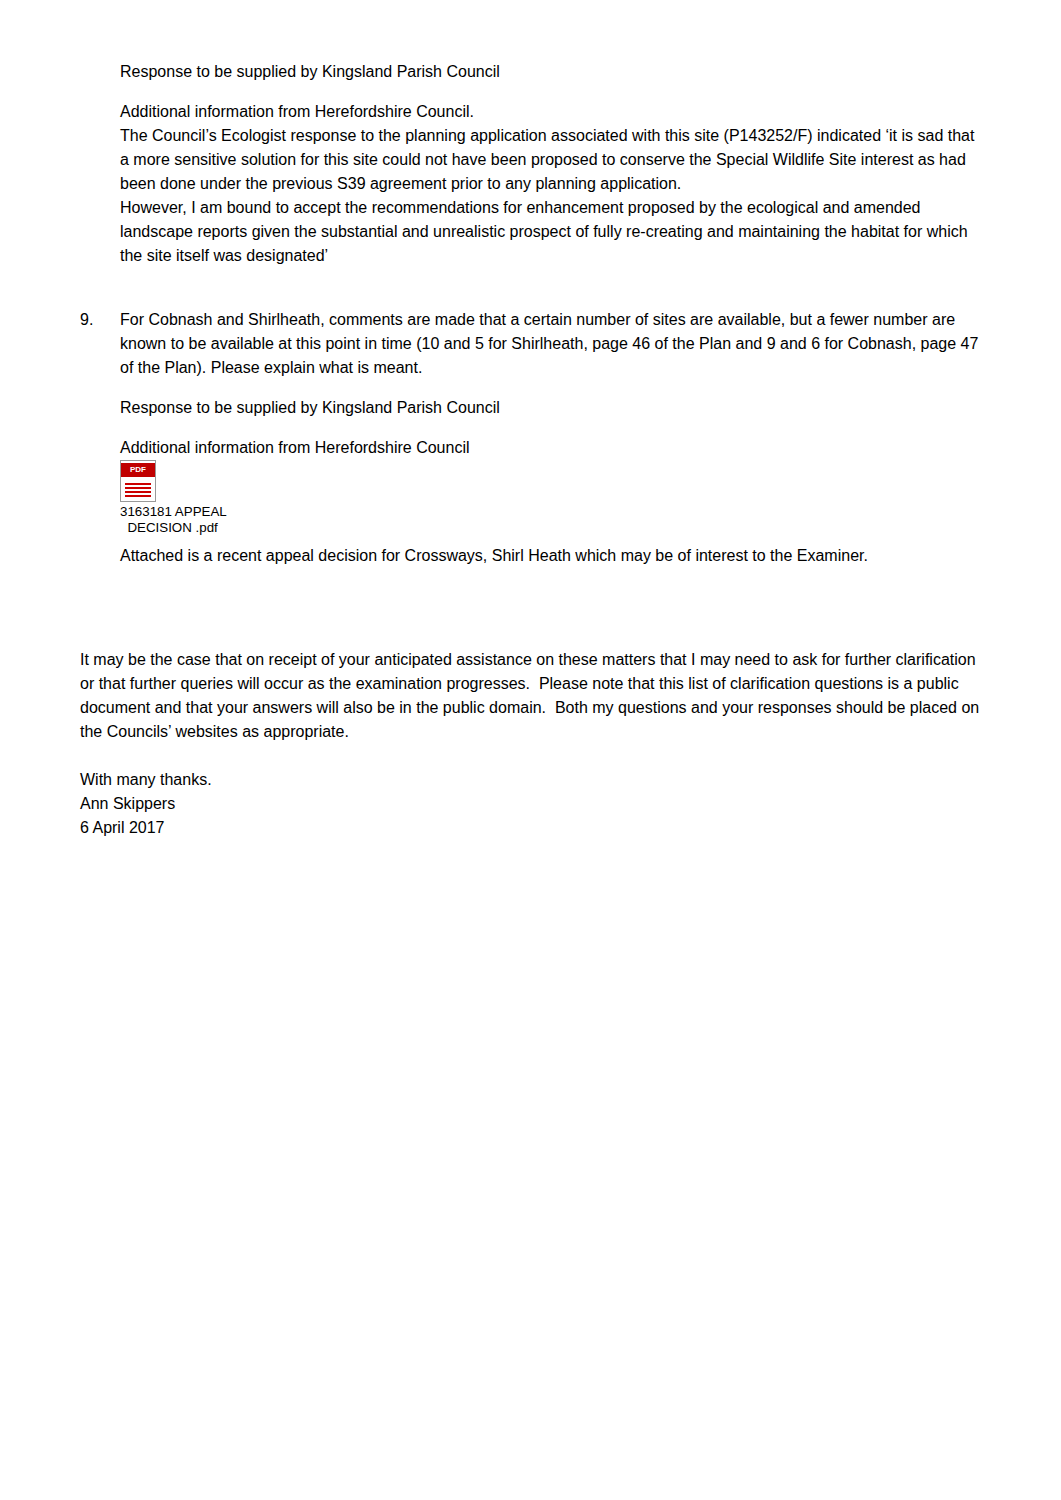Response to be supplied by Kingsland Parish Council
Additional information from Herefordshire Council.
The Council’s Ecologist response to the planning application associated with this site (P143252/F) indicated ‘it is sad that a more sensitive solution for this site could not have been proposed to conserve the Special Wildlife Site interest as had been done under the previous S39 agreement prior to any planning application.
However, I am bound to accept the recommendations for enhancement proposed by the ecological and amended landscape reports given the substantial and unrealistic prospect of fully re-creating and maintaining the habitat for which the site itself was designated’
9.
For Cobnash and Shirlheath, comments are made that a certain number of sites are available, but a fewer number are known to be available at this point in time (10 and 5 for Shirlheath, page 46 of the Plan and 9 and 6 for Cobnash, page 47 of the Plan). Please explain what is meant.
Response to be supplied by Kingsland Parish Council
Additional information from Herefordshire Council
3163181 APPEAL
DECISION .pdf
Attached is a recent appeal decision for Crossways, Shirl Heath which may be of interest to the Examiner.
It may be the case that on receipt of your anticipated assistance on these matters that I may need to ask for further clarification or that further queries will occur as the examination progresses. Please note that this list of clarification questions is a public document and that your answers will also be in the public domain. Both my questions and your responses should be placed on the Councils’ websites as appropriate.
With many thanks.
Ann Skippers
6 April 2017